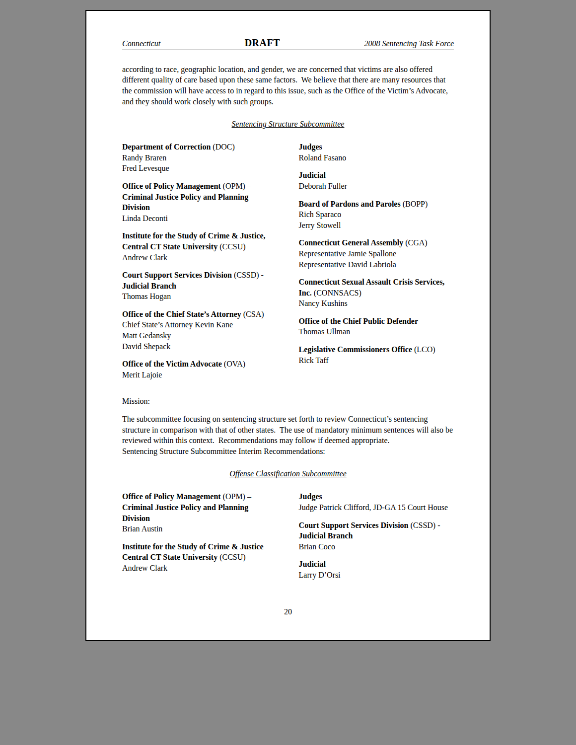Connecticut
DRAFT
2008 Sentencing Task Force
according to race, geographic location, and gender, we are concerned that victims are also offered different quality of care based upon these same factors. We believe that there are many resources that the commission will have access to in regard to this issue, such as the Office of the Victim’s Advocate, and they should work closely with such groups.
Sentencing Structure Subcommittee
Department of Correction (DOC)
Randy Braren
Fred Levesque
Office of Policy Management (OPM) –
Criminal Justice Policy and Planning
Division
Linda Deconti
Institute for the Study of Crime & Justice,
Central CT State University (CCSU)
Andrew Clark
Court Support Services Division (CSSD) -
Judicial Branch
Thomas Hogan
Office of the Chief State’s Attorney (CSA)
Chief State’s Attorney Kevin Kane
Matt Gedansky
David Shepack
Office of the Victim Advocate (OVA)
Merit Lajoie
Judges
Roland Fasano
Judicial
Deborah Fuller
Board of Pardons and Paroles (BOPP)
Rich Sparaco
Jerry Stowell
Connecticut General Assembly (CGA)
Representative Jamie Spallone
Representative David Labriola
Connecticut Sexual Assault Crisis Services,
Inc. (CONNSACS)
Nancy Kushins
Office of the Chief Public Defender
Thomas Ullman
Legislative Commissioners Office (LCO)
Rick Taff
Mission:
The subcommittee focusing on sentencing structure set forth to review Connecticut’s sentencing structure in comparison with that of other states. The use of mandatory minimum sentences will also be reviewed within this context. Recommendations may follow if deemed appropriate.
Sentencing Structure Subcommittee Interim Recommendations:
Offense Classification Subcommittee
Office of Policy Management (OPM) –
Criminal Justice Policy and Planning Division
Brian Austin
Institute for the Study of Crime & Justice
Central CT State University (CCSU)
Andrew Clark
Judges
Judge Patrick Clifford, JD-GA 15 Court House
Court Support Services Division (CSSD) -
Judicial Branch
Brian Coco
Judicial
Larry D’Orsi
20